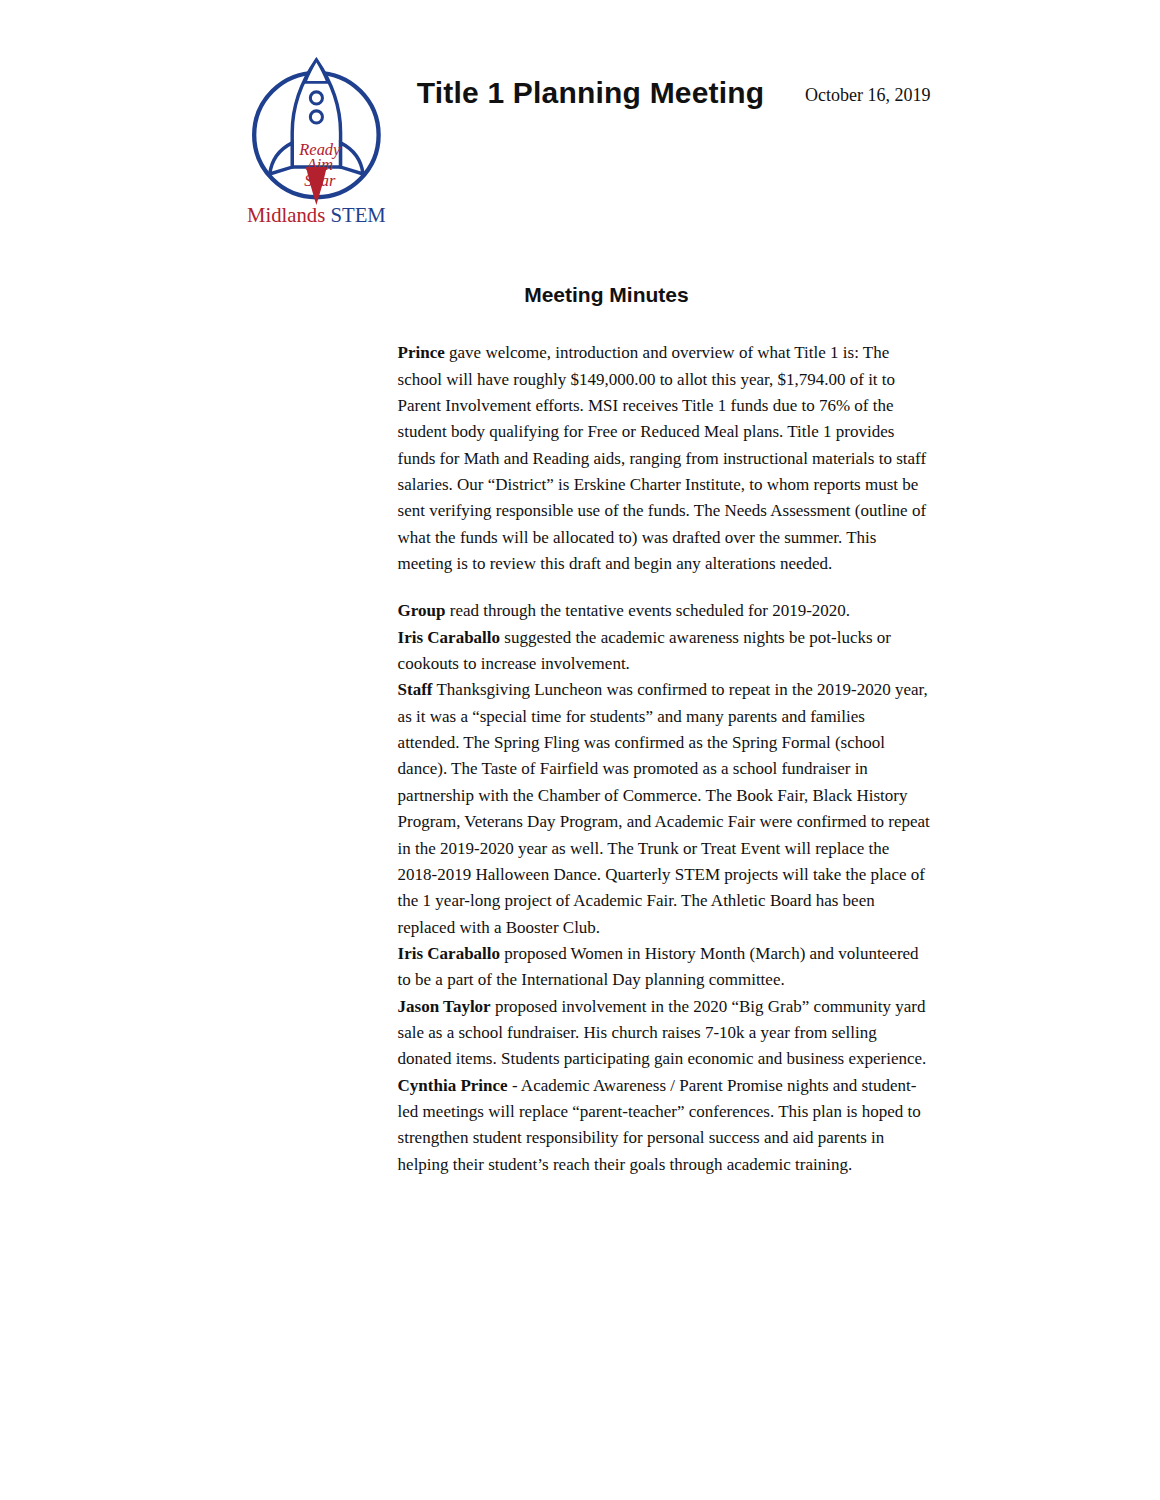Ready Aim Soar MidlandsSTEM
Title 1 Planning Meeting
October 16, 2019
Meeting Minutes
Prince gave welcome, introduction and overview of what Title 1 is: The school will have roughly $149,000.00 to allot this year, $1,794.00 of it to Parent Involvement efforts. MSI receives Title 1 funds due to 76% of the student body qualifying for Free or Reduced Meal plans. Title 1 provides funds for Math and Reading aids, ranging from instructional materials to staff salaries. Our “District” is Erskine Charter Institute, to whom reports must be sent verifying responsible use of the funds. The Needs Assessment (outline of what the funds will be allocated to) was drafted over the summer. This meeting is to review this draft and begin any alterations needed.
Group read through the tentative events scheduled for 2019-2020.
Iris Caraballo suggested the academic awareness nights be pot-lucks or cookouts to increase involvement.
Staff Thanksgiving Luncheon was confirmed to repeat in the 2019-2020 year, as it was a “special time for students” and many parents and families attended. The Spring Fling was confirmed as the Spring Formal (school dance). The Taste of Fairfield was promoted as a school fundraiser in partnership with the Chamber of Commerce. The Book Fair, Black History Program, Veterans Day Program, and Academic Fair were confirmed to repeat in the 2019-2020 year as well. The Trunk or Treat Event will replace the 2018-2019 Halloween Dance. Quarterly STEM projects will take the place of the 1 year-long project of Academic Fair. The Athletic Board has been replaced with a Booster Club.
Iris Caraballo proposed Women in History Month (March) and volunteered to be a part of the International Day planning committee.
Jason Taylor proposed involvement in the 2020 “Big Grab” community yard sale as a school fundraiser. His church raises 7-10k a year from selling donated items. Students participating gain economic and business experience.
Cynthia Prince - Academic Awareness / Parent Promise nights and student-led meetings will replace “parent-teacher” conferences. This plan is hoped to strengthen student responsibility for personal success and aid parents in helping their student’s reach their goals through academic training.